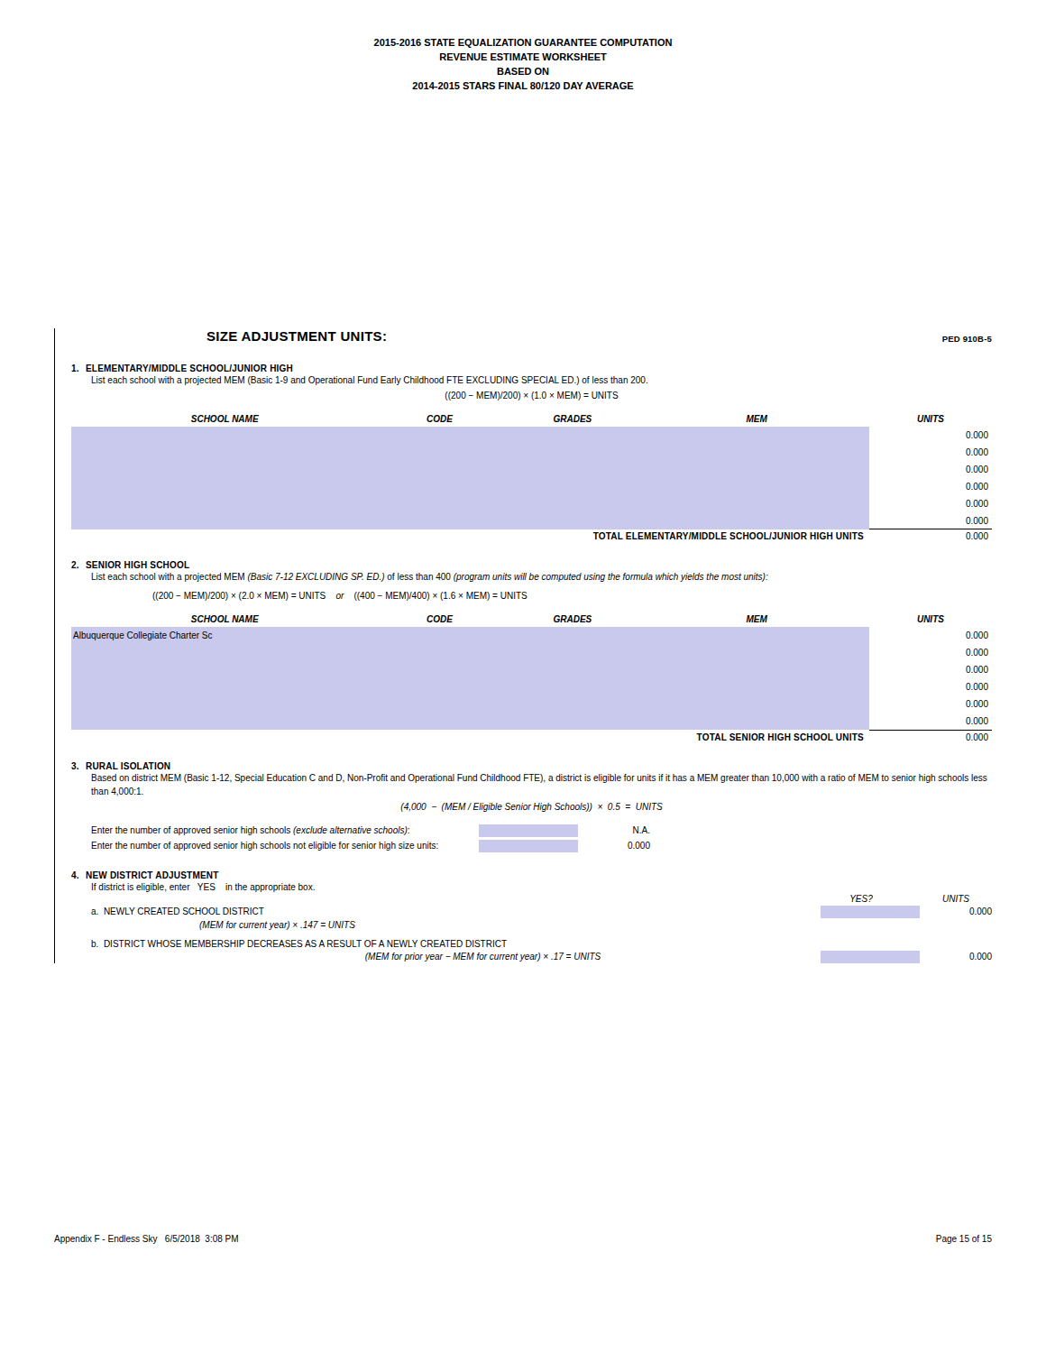2015-2016 STATE EQUALIZATION GUARANTEE COMPUTATION
REVENUE ESTIMATE WORKSHEET
BASED ON
2014-2015 STARS FINAL 80/120 DAY AVERAGE
SIZE ADJUSTMENT UNITS:
PED 910B-5
1. ELEMENTARY/MIDDLE SCHOOL/JUNIOR HIGH
List each school with a projected MEM (Basic 1-9 and Operational Fund Early Childhood FTE EXCLUDING SPECIAL ED.) of less than 200.
((200 − MEM)/200) × (1.0 × MEM) = UNITS
| SCHOOL NAME | CODE | GRADES | MEM | UNITS |
| --- | --- | --- | --- | --- |
| | | | 0.000 |
| | | | 0.000 |
| | | | 0.000 |
| | | | 0.000 |
| | | | 0.000 |
| | | | 0.000 |
| TOTAL ELEMENTARY/MIDDLE SCHOOL/JUNIOR HIGH UNITS | 0.000 |
2. SENIOR HIGH SCHOOL
List each school with a projected MEM (Basic 7-12 EXCLUDING SP. ED.) of less than 400 (program units will be computed using the formula which yields the most units):
((200 − MEM)/200) × (2.0 × MEM) = UNITS or ((400 − MEM)/400) × (1.6 × MEM) = UNITS
| SCHOOL NAME | CODE | GRADES | MEM | UNITS |
| --- | --- | --- | --- | --- |
| Albuquerque Collegiate Charter Sc | | | 0.000 |
| | | | 0.000 |
| | | | 0.000 |
| | | | 0.000 |
| | | | 0.000 |
| | | | 0.000 |
| TOTAL SENIOR HIGH SCHOOL UNITS | 0.000 |
3. RURAL ISOLATION
Based on district MEM (Basic 1-12, Special Education C and D, Non-Profit and Operational Fund Childhood FTE), a district is eligible for units if it has a MEM greater than 10,000 with a ratio of MEM to senior high schools less than 4,000:1.
(4,000 − (MEM / Eligible Senior High Schools)) × 0.5 = UNITS
Enter the number of approved senior high schools (exclude alternative schools):
N.A.
Enter the number of approved senior high schools not eligible for senior high size units:
0.000
4. NEW DISTRICT ADJUSTMENT
If district is eligible, enter YES in the appropriate box.
YES? UNITS
a. NEWLY CREATED SCHOOL DISTRICT
0.000
(MEM for current year) × .147 = UNITS
b. DISTRICT WHOSE MEMBERSHIP DECREASES AS A RESULT OF A NEWLY CREATED DISTRICT
(MEM for prior year − MEM for current year) × .17 = UNITS
0.000
Appendix F - Endless Sky 6/5/2018 3:08 PM
Page 15 of 15